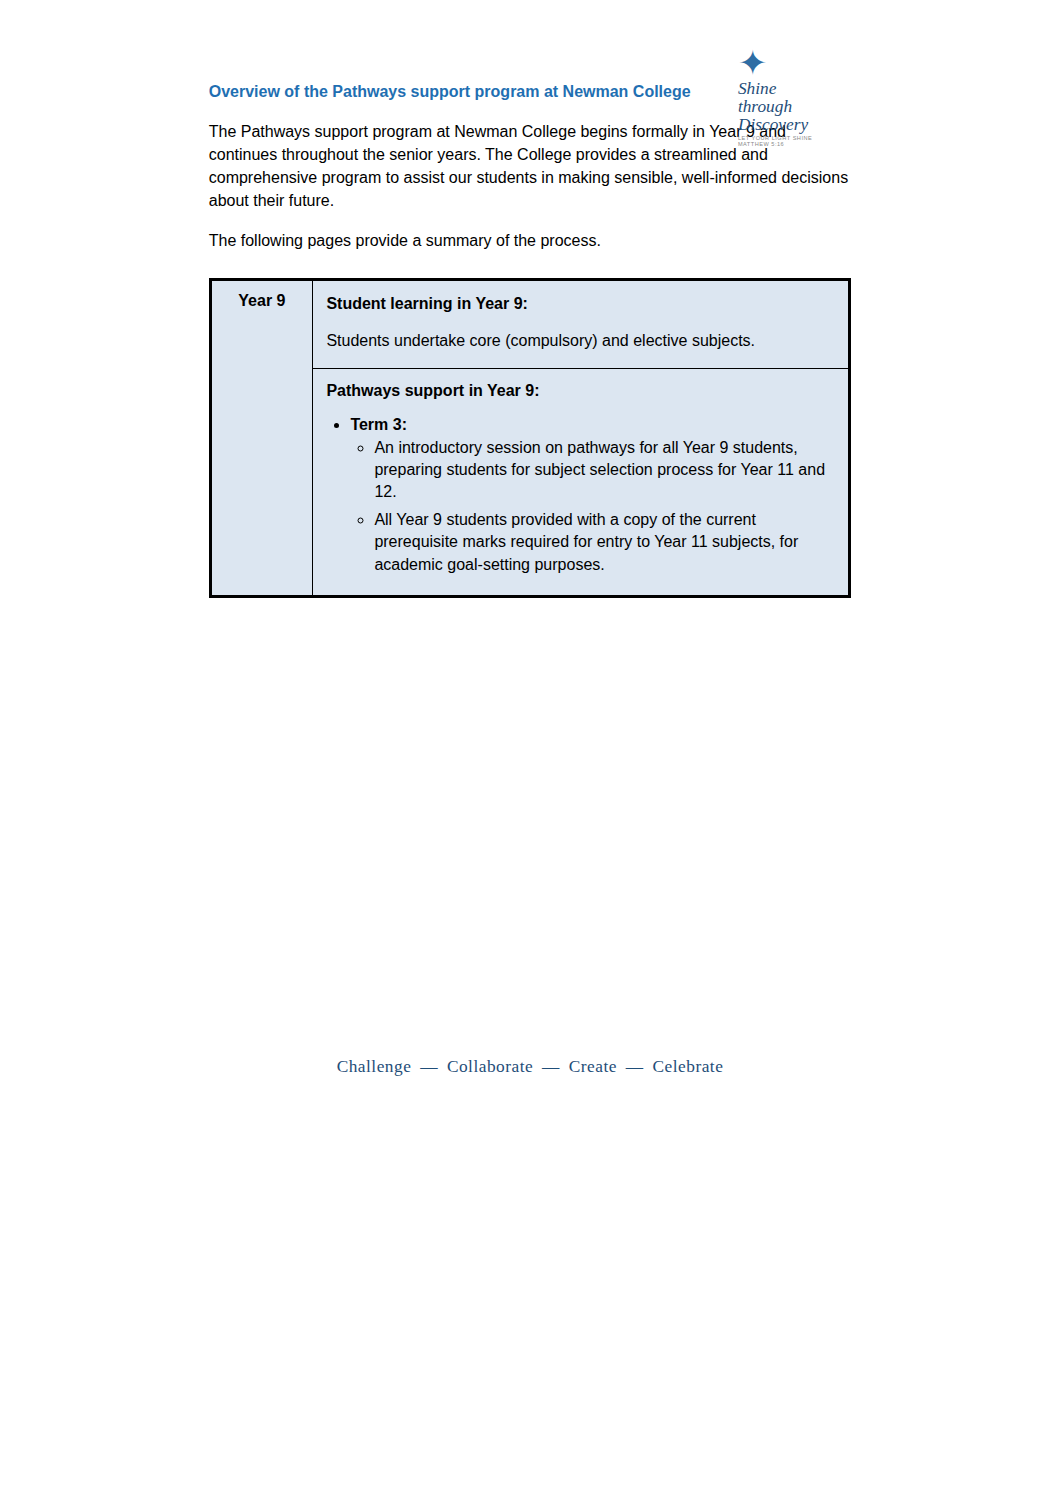✦ Shine through Discovery LET YOUR LIGHT SHINE
MATTHEW 5:16
Overview of the Pathways support program at Newman College
The Pathways support program at Newman College begins formally in Year 9 and continues throughout the senior years. The College provides a streamlined and comprehensive program to assist our students in making sensible, well-informed decisions about their future.
The following pages provide a summary of the process.
| Year 9 | Student learning in Year 9: Students undertake core (compulsory) and elective subjects. |
| Pathways support in Year 9: Term 3: An introductory session on pathways for all Year 9 students, preparing students for subject selection process for Year 11 and 12. All Year 9 students provided with a copy of the current prerequisite marks required for entry to Year 11 subjects, for academic goal-setting purposes. |
Challenge — Collaborate — Create — Celebrate